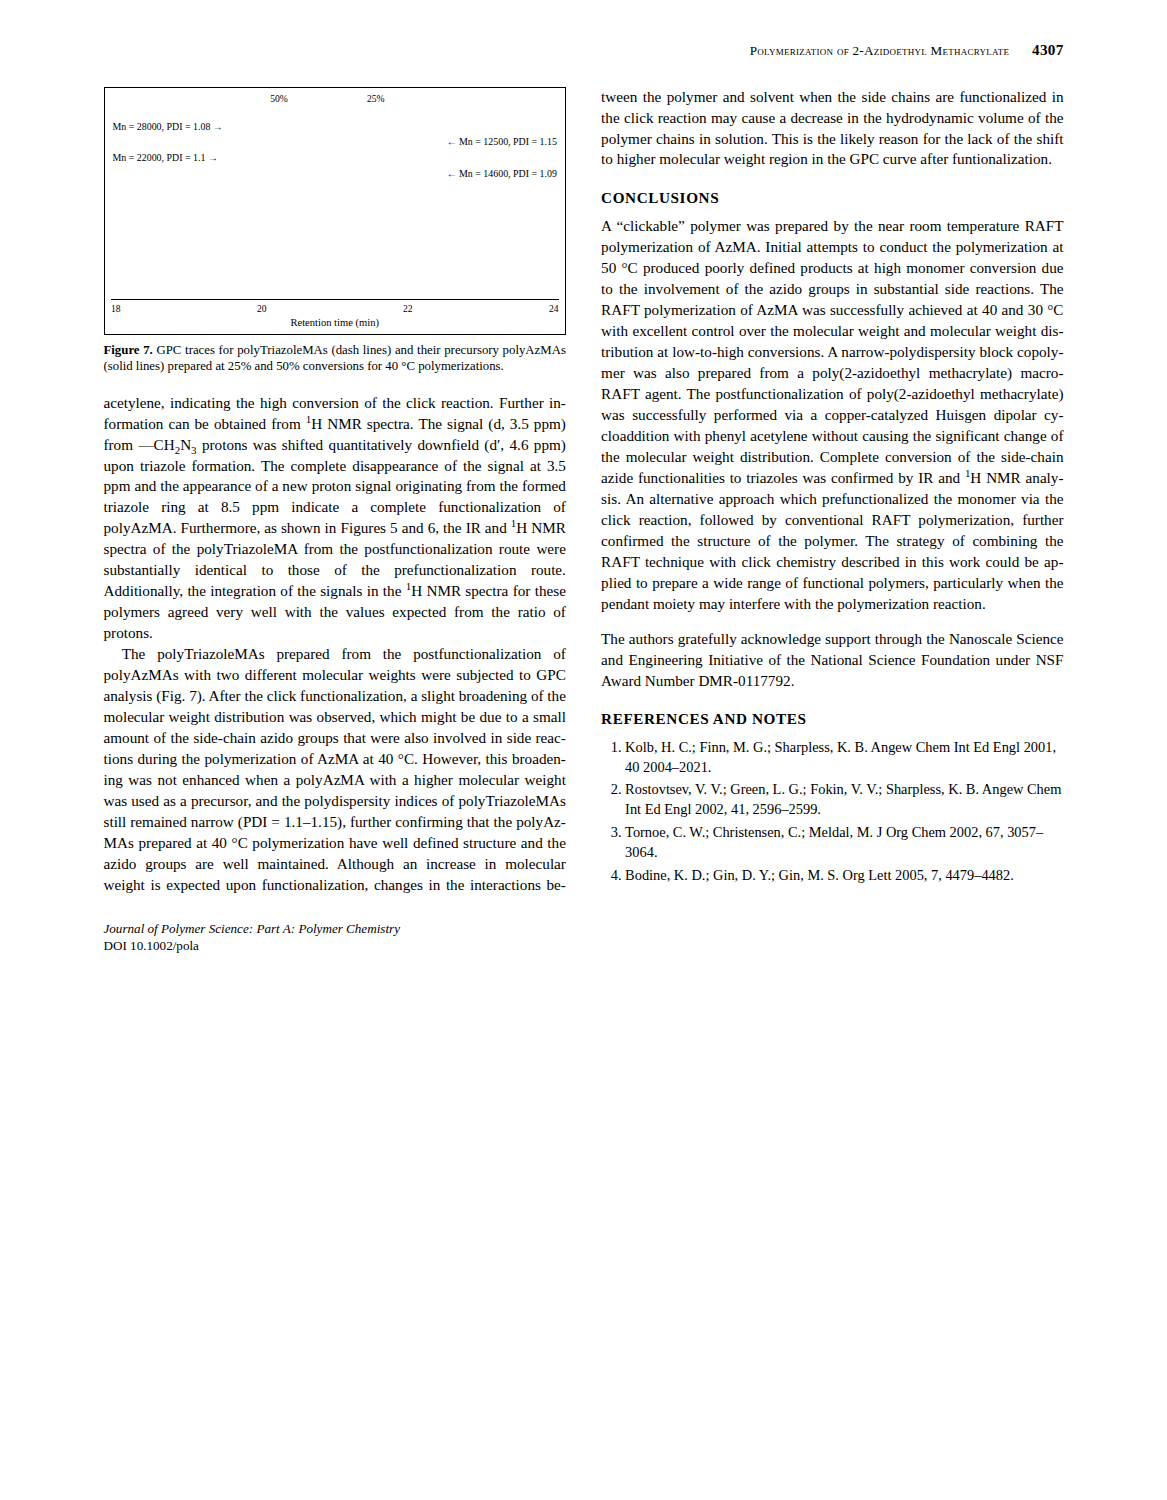Polymerization of 2-Azidoethyl Methacrylate 4307
50% 25% Mn = 28000, PDI = 1.08 → Mn = 22000, PDI = 1.1 → ← Mn = 12500, PDI = 1.15 ← Mn = 14600, PDI = 1.09
18202224
Retention time (min)
Figure 7. GPC traces for polyTriazoleMAs (dash lines) and their precursory polyAzMAs (solid lines) prepared at 25% and 50% conversions for 40 °C polymerizations.
acetylene, indicating the high conversion of the click reaction. Further information can be obtained from 1H NMR spectra. The signal (d, 3.5 ppm) from —CH2N3 protons was shifted quantitatively downfield (d′, 4.6 ppm) upon triazole formation. The complete disappearance of the signal at 3.5 ppm and the appearance of a new proton signal originating from the formed triazole ring at 8.5 ppm indicate a complete functionalization of polyAzMA. Furthermore, as shown in Figures 5 and 6, the IR and 1H NMR spectra of the polyTriazoleMA from the postfunctionalization route were substantially identical to those of the prefunctionalization route. Additionally, the integration of the signals in the 1H NMR spectra for these polymers agreed very well with the values expected from the ratio of protons.
The polyTriazoleMAs prepared from the postfunctionalization of polyAzMAs with two different molecular weights were subjected to GPC analysis (Fig. 7). After the click functionalization, a slight broadening of the molecular weight distribution was observed, which might be due to a small amount of the side-chain azido groups that were also involved in side reactions during the polymerization of AzMA at 40 °C. However, this broadening was not enhanced when a polyAzMA with a higher molecular weight was used as a precursor, and the polydispersity indices of polyTriazoleMAs still remained narrow (PDI = 1.1–1.15), further confirming that the polyAzMAs prepared at 40 °C polymerization have well defined structure and the azido groups are well maintained. Although an increase in molecular weight is expected upon functionalization, changes in the interactions between the polymer and solvent when the side chains are functionalized in the click reaction may cause a decrease in the hydrodynamic volume of the polymer chains in solution. This is the likely reason for the lack of the shift to higher molecular weight region in the GPC curve after funtionalization.
CONCLUSIONS
A “clickable” polymer was prepared by the near room temperature RAFT polymerization of AzMA. Initial attempts to conduct the polymerization at 50 °C produced poorly defined products at high monomer conversion due to the involvement of the azido groups in substantial side reactions. The RAFT polymerization of AzMA was successfully achieved at 40 and 30 °C with excellent control over the molecular weight and molecular weight distribution at low-to-high conversions. A narrow-polydispersity block copolymer was also prepared from a poly(2-azidoethyl methacrylate) macro-RAFT agent. The postfunctionalization of poly(2-azidoethyl methacrylate) was successfully performed via a copper-catalyzed Huisgen dipolar cycloaddition with phenyl acetylene without causing the significant change of the molecular weight distribution. Complete conversion of the side-chain azide functionalities to triazoles was confirmed by IR and 1H NMR analysis. An alternative approach which prefunctionalized the monomer via the click reaction, followed by conventional RAFT polymerization, further confirmed the structure of the polymer. The strategy of combining the RAFT technique with click chemistry described in this work could be applied to prepare a wide range of functional polymers, particularly when the pendant moiety may interfere with the polymerization reaction.
The authors gratefully acknowledge support through the Nanoscale Science and Engineering Initiative of the National Science Foundation under NSF Award Number DMR-0117792.
REFERENCES AND NOTES
Kolb, H. C.; Finn, M. G.; Sharpless, K. B. Angew Chem Int Ed Engl 2001, 40 2004–2021.
Rostovtsev, V. V.; Green, L. G.; Fokin, V. V.; Sharpless, K. B. Angew Chem Int Ed Engl 2002, 41, 2596–2599.
Tornoe, C. W.; Christensen, C.; Meldal, M. J Org Chem 2002, 67, 3057–3064.
Bodine, K. D.; Gin, D. Y.; Gin, M. S. Org Lett 2005, 7, 4479–4482.
Journal of Polymer Science: Part A: Polymer Chemistry
DOI 10.1002/pola